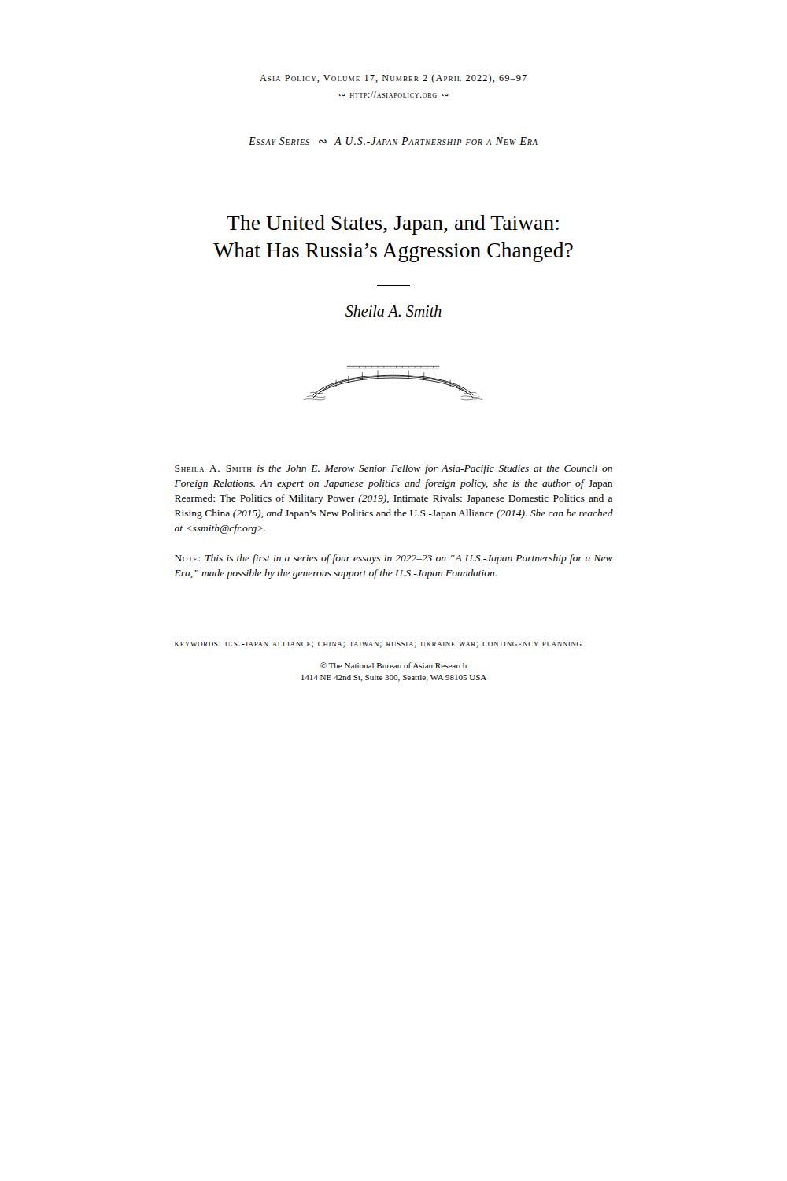Asia Policy, Volume 17, Number 2 (April 2022), 69–97
∾http://asiapolicy.org∾
Essay Series ∾ A U.S.-Japan Partnership for a New Era
The United States, Japan, and Taiwan:
What Has Russia’s Aggression Changed?
Sheila A. Smith
Sheila A. Smith is the John E. Merow Senior Fellow for Asia-Pacific Studies at the Council on Foreign Relations. An expert on Japanese politics and foreign policy, she is the author of Japan Rearmed: The Politics of Military Power (2019), Intimate Rivals: Japanese Domestic Politics and a Rising China (2015), and Japan’s New Politics and the U.S.-Japan Alliance (2014). She can be reached at <ssmith@cfr.org>.
Note: This is the first in a series of four essays in 2022–23 on “A U.S.-Japan Partnership for a New Era,” made possible by the generous support of the U.S.-Japan Foundation.
keywords: u.s.-japan alliance; china; taiwan; russia; ukraine war; contingency planning
© The National Bureau of Asian Research
1414 NE 42nd St, Suite 300, Seattle, WA 98105 USA